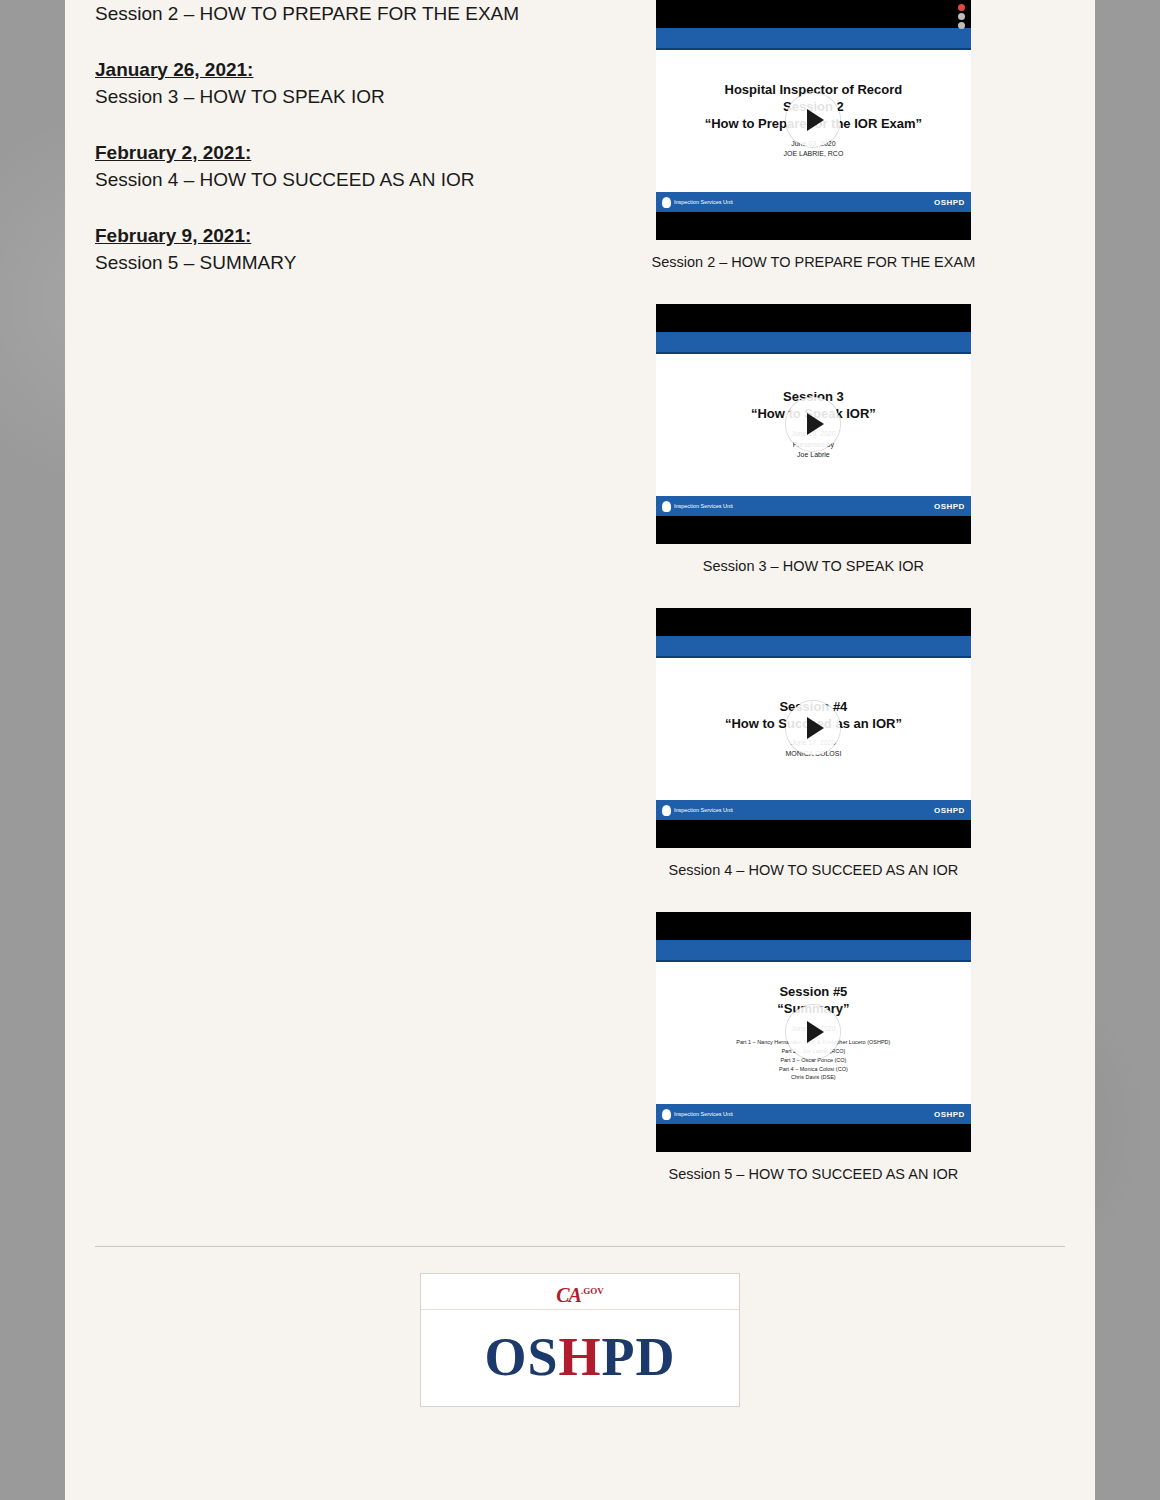Session 2 – HOW TO PREPARE FOR THE EXAM
January 26, 2021: Session 3 – HOW TO SPEAK IOR
February 2, 2021: Session 4 – HOW TO SUCCEED AS AN IOR
February 9, 2021: Session 5 – SUMMARY
Hospital Inspector of Record
Session 2
“How to Prepare for the IOR Exam”
June 03, 2020
JOE LABRIE, RCO
Inspection Services Unit
OSHPD
Session 2 – HOW TO PREPARE FOR THE EXAM
Session 3
“How to Speak IOR”
June 10, 2020
Presented by
Joe Labrie
Inspection Services Unit
OSHPD
Session 3 – HOW TO SPEAK IOR
Session #4
“How to Succeed as an IOR”
June 17, 2020
MONICA COLOSI
Inspection Services Unit
OSHPD
Session 4 – HOW TO SUCCEED AS AN IOR
Session #5
“Summary”
June 24, 2020
Part 1 – Nancy Hernandez (ISU) & Kristopher Lucero (OSHPD)
Part 2 – Joe Labrie (RCO)
Part 3 – Oscar Ponce (CO)
Part 4 – Monica Colosi (CO)
Chris Davis (DSE)
Inspection Services Unit
OSHPD
Session 5 – HOW TO SUCCEED AS AN IOR
CA.GOV
OSHPD